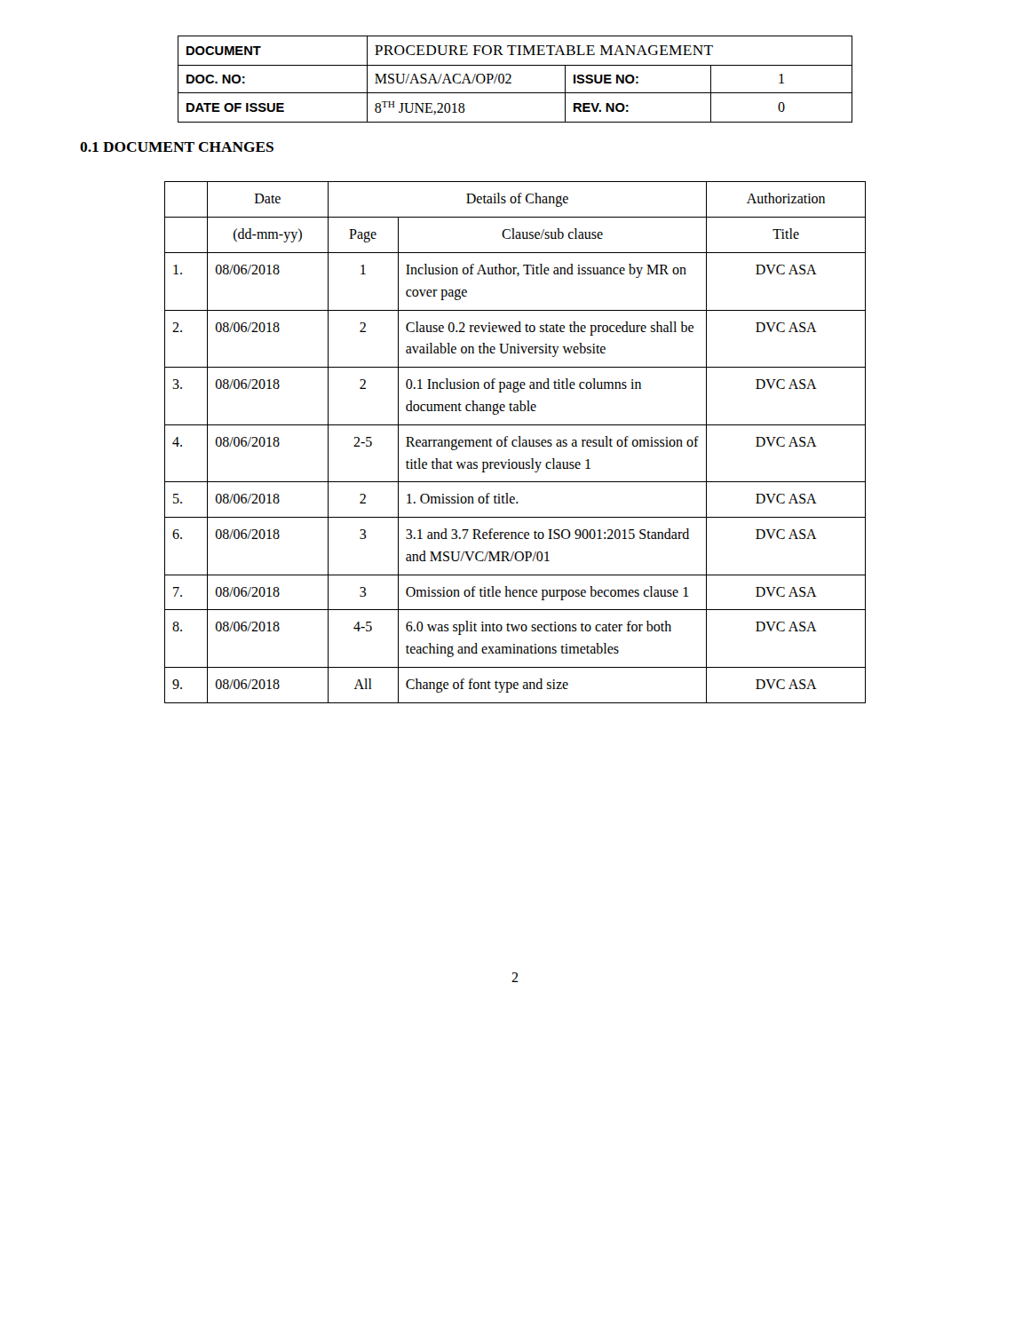| DOCUMENT | PROCEDURE FOR TIMETABLE MANAGEMENT |
| DOC. NO: | MSU/ASA/ACA/OP/02 | ISSUE NO: | 1 |
| DATE OF ISSUE | 8 TH JUNE,2018 | REV. NO: | 0 |
0.1 DOCUMENT CHANGES
| | Date | Details of Change | Authorization |
| --- | --- | --- | --- |
| | (dd-mm-yy) | Page | Clause/sub clause | Title |
| 1. | 08/06/2018 | 1 | Inclusion of Author, Title and issuance by MR on cover page | DVC ASA |
| 2. | 08/06/2018 | 2 | Clause 0.2 reviewed to state the procedure shall be available on the University website | DVC ASA |
| 3. | 08/06/2018 | 2 | 0.1 Inclusion of page and title columns in document change table | DVC ASA |
| 4. | 08/06/2018 | 2-5 | Rearrangement of clauses as a result of omission of title that was previously clause 1 | DVC ASA |
| 5. | 08/06/2018 | 2 | 1. Omission of title. | DVC ASA |
| 6. | 08/06/2018 | 3 | 3.1 and 3.7 Reference to ISO 9001:2015 Standard and MSU/VC/MR/OP/01 | DVC ASA |
| 7. | 08/06/2018 | 3 | Omission of title hence purpose becomes clause 1 | DVC ASA |
| 8. | 08/06/2018 | 4-5 | 6.0 was split into two sections to cater for both teaching and examinations timetables | DVC ASA |
| 9. | 08/06/2018 | All | Change of font type and size | DVC ASA |
2